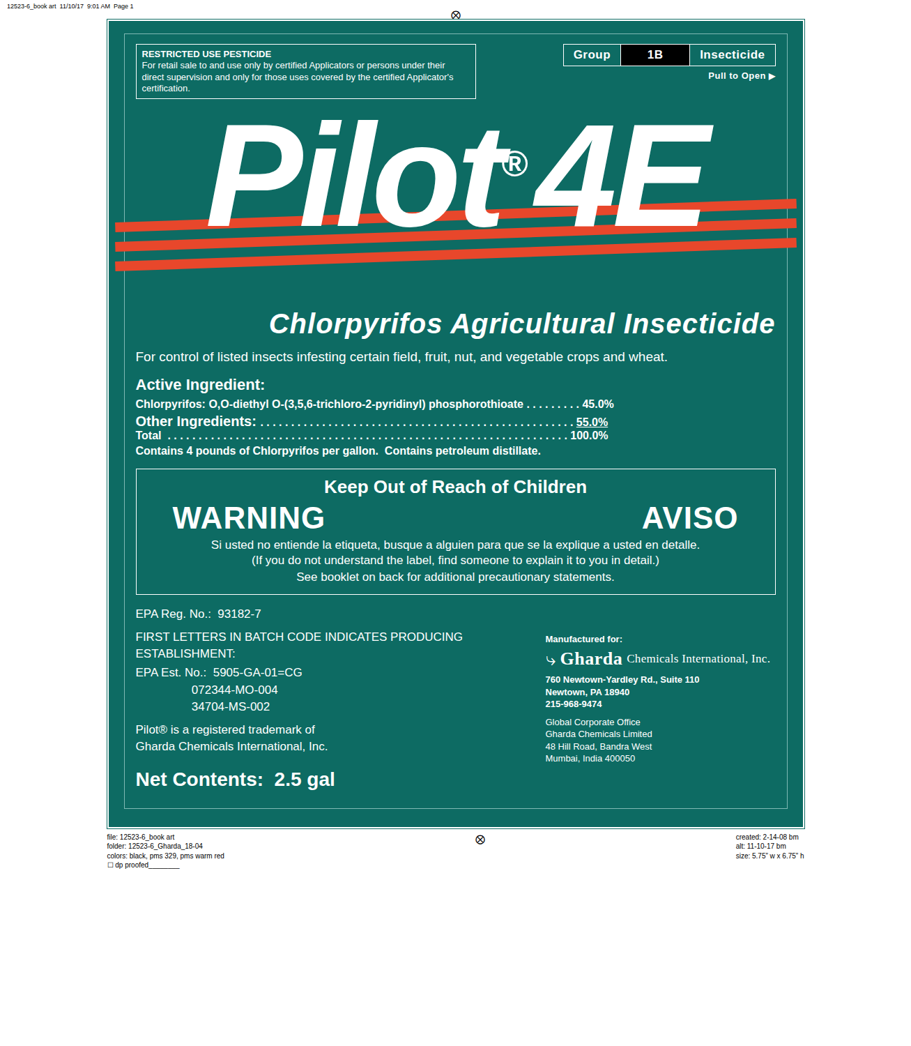12523-6_book art 11/10/17 9:01 AM Page 1
⨂
RESTRICTED USE PESTICIDE
For retail sale to and use only by certified Applicators or persons under their direct supervision and only for those uses covered by the certified Applicator's certification.
Group
1B
Insecticide
Pull to Open ▶
Pilot®4E
Chlorpyrifos Agricultural Insecticide
For control of listed insects infesting certain field, fruit, nut, and vegetable crops and wheat.
Active Ingredient:
Chlorpyrifos: O,O-diethyl O-(3,5,6-trichloro-2-pyridinyl) phosphorothioate . . . . . . . . . 45.0%
Other Ingredients: . . . . . . . . . . . . . . . . . . . . . . . . . . . . . . . . . . . . . . . . . . . . . . . . . . . 55.0%
Total . . . . . . . . . . . . . . . . . . . . . . . . . . . . . . . . . . . . . . . . . . . . . . . . . . . . . . . . . . . . . . . . . 100.0%
Contains 4 pounds of Chlorpyrifos per gallon. Contains petroleum distillate.
Keep Out of Reach of Children
WARNING
AVISO
Si usted no entiende la etiqueta, busque a alguien para que se la explique a usted en detalle.
(If you do not understand the label, find someone to explain it to you in detail.)
See booklet on back for additional precautionary statements.
EPA Reg. No.: 93182-7
FIRST LETTERS IN BATCH CODE INDICATES PRODUCING ESTABLISHMENT:
EPA Est. No.: 5905-GA-01=CG
072344-MO-004
34704-MS-002
Pilot® is a registered trademark of
Gharda Chemicals International, Inc.
Net Contents: 2.5 gal
Manufactured for:
⤷ Gharda Chemicals International, Inc.
760 Newtown-Yardley Rd., Suite 110
Newtown, PA 18940
215-968-9474
Global Corporate Office
Gharda Chemicals Limited
48 Hill Road, Bandra West
Mumbai, India 400050
file: 12523-6_book art
folder: 12523-6_Gharda_18-04
colors: black, pms 329, pms warm red
☐ dp proofed________
⨂
created: 2-14-08 bm
alt: 11-10-17 bm
size: 5.75” w x 6.75” h